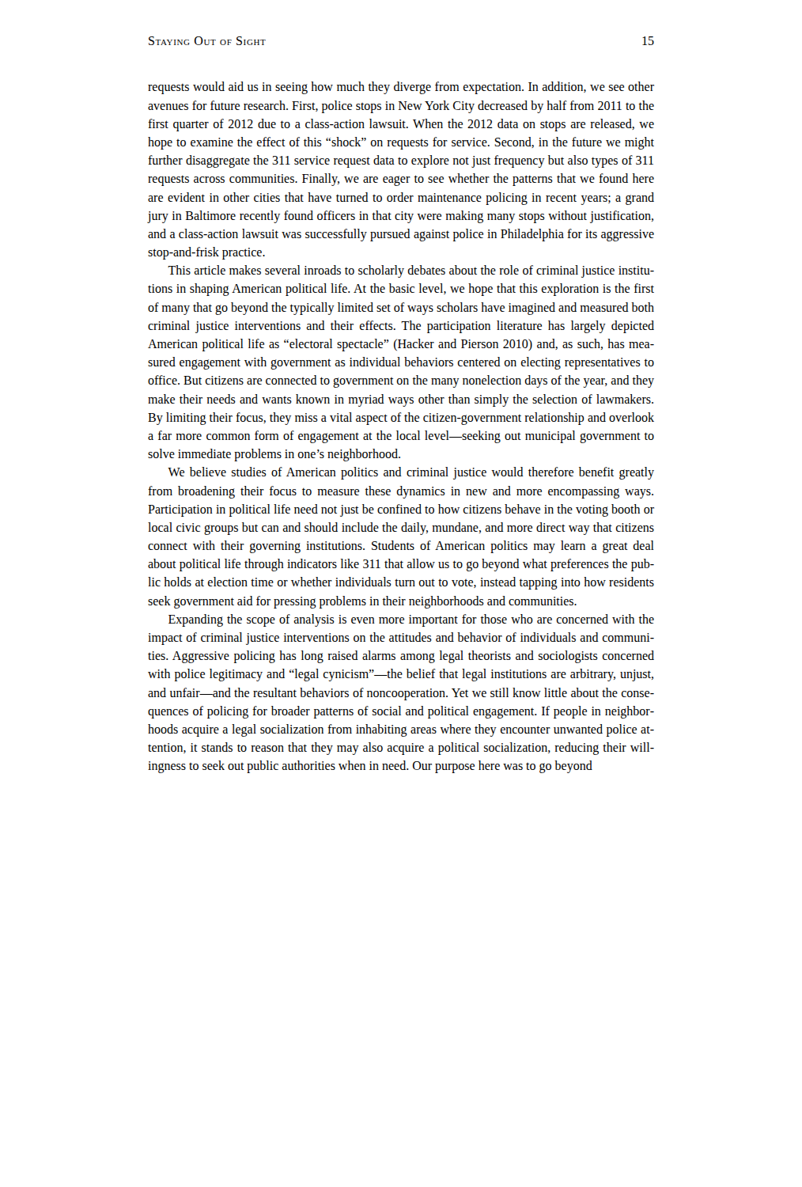Staying Out of Sight 15
requests would aid us in seeing how much they diverge from expectation. In addition, we see other avenues for future research. First, police stops in New York City decreased by half from 2011 to the first quarter of 2012 due to a class-action lawsuit. When the 2012 data on stops are released, we hope to examine the effect of this “shock” on requests for service. Second, in the future we might further disaggregate the 311 service request data to explore not just frequency but also types of 311 requests across communities. Finally, we are eager to see whether the patterns that we found here are evident in other cities that have turned to order maintenance policing in recent years; a grand jury in Baltimore recently found officers in that city were making many stops without justification, and a class-action lawsuit was successfully pursued against police in Philadelphia for its aggressive stop-and-frisk practice.
This article makes several inroads to scholarly debates about the role of criminal justice institutions in shaping American political life. At the basic level, we hope that this exploration is the first of many that go beyond the typically limited set of ways scholars have imagined and measured both criminal justice interventions and their effects. The participation literature has largely depicted American political life as “electoral spectacle” (Hacker and Pierson 2010) and, as such, has measured engagement with government as individual behaviors centered on electing representatives to office. But citizens are connected to government on the many nonelection days of the year, and they make their needs and wants known in myriad ways other than simply the selection of lawmakers. By limiting their focus, they miss a vital aspect of the citizen-government relationship and overlook a far more common form of engagement at the local level—seeking out municipal government to solve immediate problems in one’s neighborhood.
We believe studies of American politics and criminal justice would therefore benefit greatly from broadening their focus to measure these dynamics in new and more encompassing ways. Participation in political life need not just be confined to how citizens behave in the voting booth or local civic groups but can and should include the daily, mundane, and more direct way that citizens connect with their governing institutions. Students of American politics may learn a great deal about political life through indicators like 311 that allow us to go beyond what preferences the public holds at election time or whether individuals turn out to vote, instead tapping into how residents seek government aid for pressing problems in their neighborhoods and communities.
Expanding the scope of analysis is even more important for those who are concerned with the impact of criminal justice interventions on the attitudes and behavior of individuals and communities. Aggressive policing has long raised alarms among legal theorists and sociologists concerned with police legitimacy and “legal cynicism”—the belief that legal institutions are arbitrary, unjust, and unfair—and the resultant behaviors of noncooperation. Yet we still know little about the consequences of policing for broader patterns of social and political engagement. If people in neighborhoods acquire a legal socialization from inhabiting areas where they encounter unwanted police attention, it stands to reason that they may also acquire a political socialization, reducing their willingness to seek out public authorities when in need. Our purpose here was to go beyond